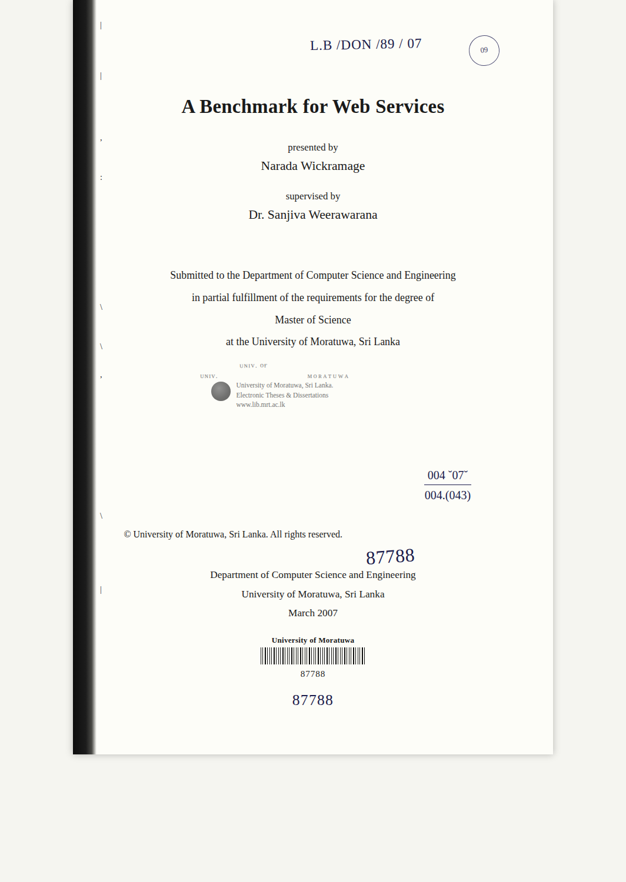| | , : \ \ , \ |
L.B /DON /89 / 07
09
A Benchmark for Web Services
presented by
Narada Wickramage
supervised by
Dr. Sanjiva Weerawarana
Submitted to the Department of Computer Science and Engineering
in partial fulfillment of the requirements for the degree of
Master of Science
at the University of Moratuwa, Sri Lanka
ᴜɴɪᴠ. ᴏғ
ᴜɴɪᴠ.
ᴍᴏʀᴀᴛᴜᴡᴀ
University of Moratuwa, Sri Lanka.
Electronic Theses & Dissertations
www.lib.mrt.ac.lk
004 ˘07˘ 004.(043)
© University of Moratuwa, Sri Lanka. All rights reserved.
87788
Department of Computer Science and Engineering
University of Moratuwa, Sri Lanka
March 2007
University of Moratuwa
87788
87788